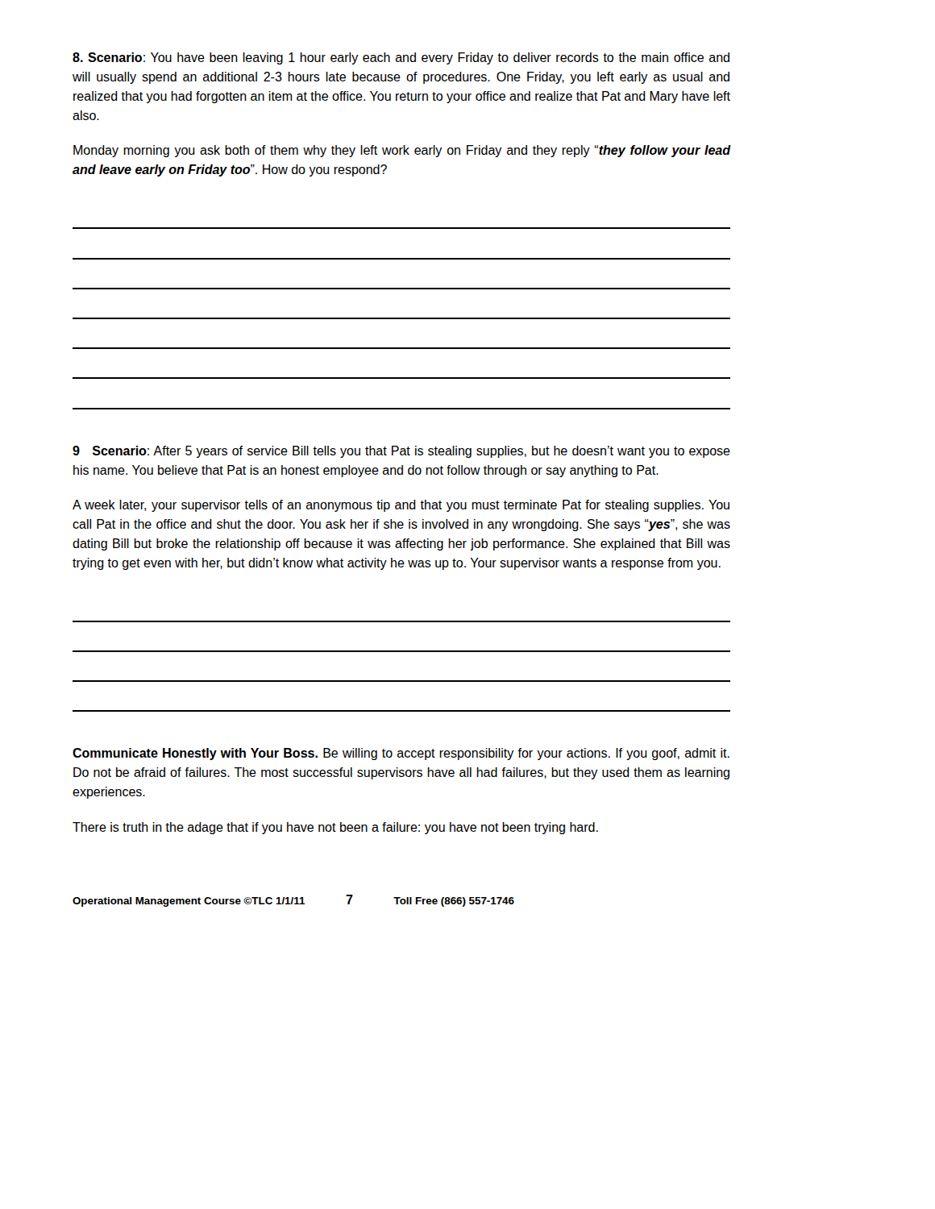8. Scenario: You have been leaving 1 hour early each and every Friday to deliver records to the main office and will usually spend an additional 2-3 hours late because of procedures. One Friday, you left early as usual and realized that you had forgotten an item at the office. You return to your office and realize that Pat and Mary have left also.
Monday morning you ask both of them why they left work early on Friday and they reply “they follow your lead and leave early on Friday too”. How do you respond?
9 Scenario: After 5 years of service Bill tells you that Pat is stealing supplies, but he doesn’t want you to expose his name. You believe that Pat is an honest employee and do not follow through or say anything to Pat.
A week later, your supervisor tells of an anonymous tip and that you must terminate Pat for stealing supplies. You call Pat in the office and shut the door. You ask her if she is involved in any wrongdoing. She says “yes”, she was dating Bill but broke the relationship off because it was affecting her job performance. She explained that Bill was trying to get even with her, but didn’t know what activity he was up to. Your supervisor wants a response from you.
Communicate Honestly with Your Boss. Be willing to accept responsibility for your actions. If you goof, admit it. Do not be afraid of failures. The most successful supervisors have all had failures, but they used them as learning experiences.
There is truth in the adage that if you have not been a failure: you have not been trying hard.
Operational Management Course ©TLC 1/1/11 7 Toll Free (866) 557-1746